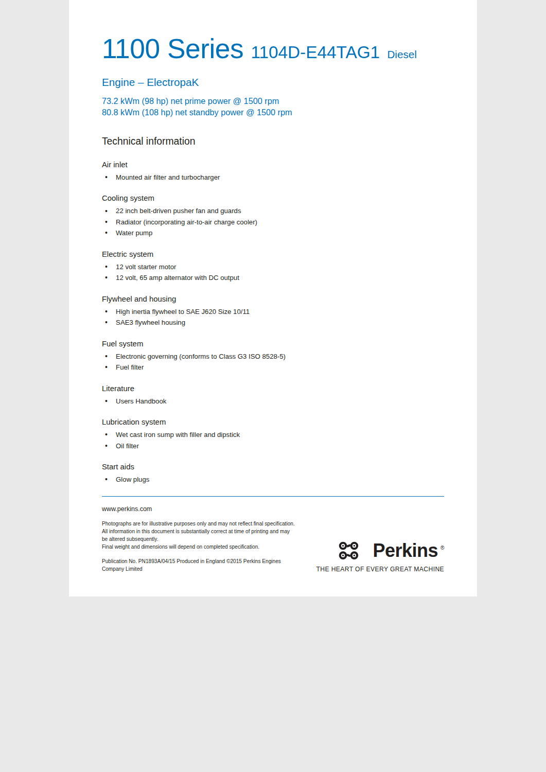1100 Series 1104D-E44TAG1 Diesel Engine – ElectropaK
73.2 kWm (98 hp) net prime power @ 1500 rpm
80.8 kWm (108 hp) net standby power @ 1500 rpm
Technical information
Air inlet
Mounted air filter and turbocharger
Cooling system
22 inch belt-driven pusher fan and guards
Radiator (incorporating air-to-air charge cooler)
Water pump
Electric system
12 volt starter motor
12 volt, 65 amp alternator with DC output
Flywheel and housing
High inertia flywheel to SAE J620 Size 10/11
SAE3 flywheel housing
Fuel system
Electronic governing (conforms to Class G3 ISO 8528-5)
Fuel filter
Literature
Users Handbook
Lubrication system
Wet cast iron sump with filler and dipstick
Oil filter
Start aids
Glow plugs
www.perkins.com
Photographs are for illustrative purposes only and may not reflect final specification.
All information in this document is substantially correct at time of printing and may be altered subsequently.
Final weight and dimensions will depend on completed specification.
Publication No. PN1893A/04/15 Produced in England ©2015 Perkins Engines Company Limited
Perkins®
The heart of every great machine